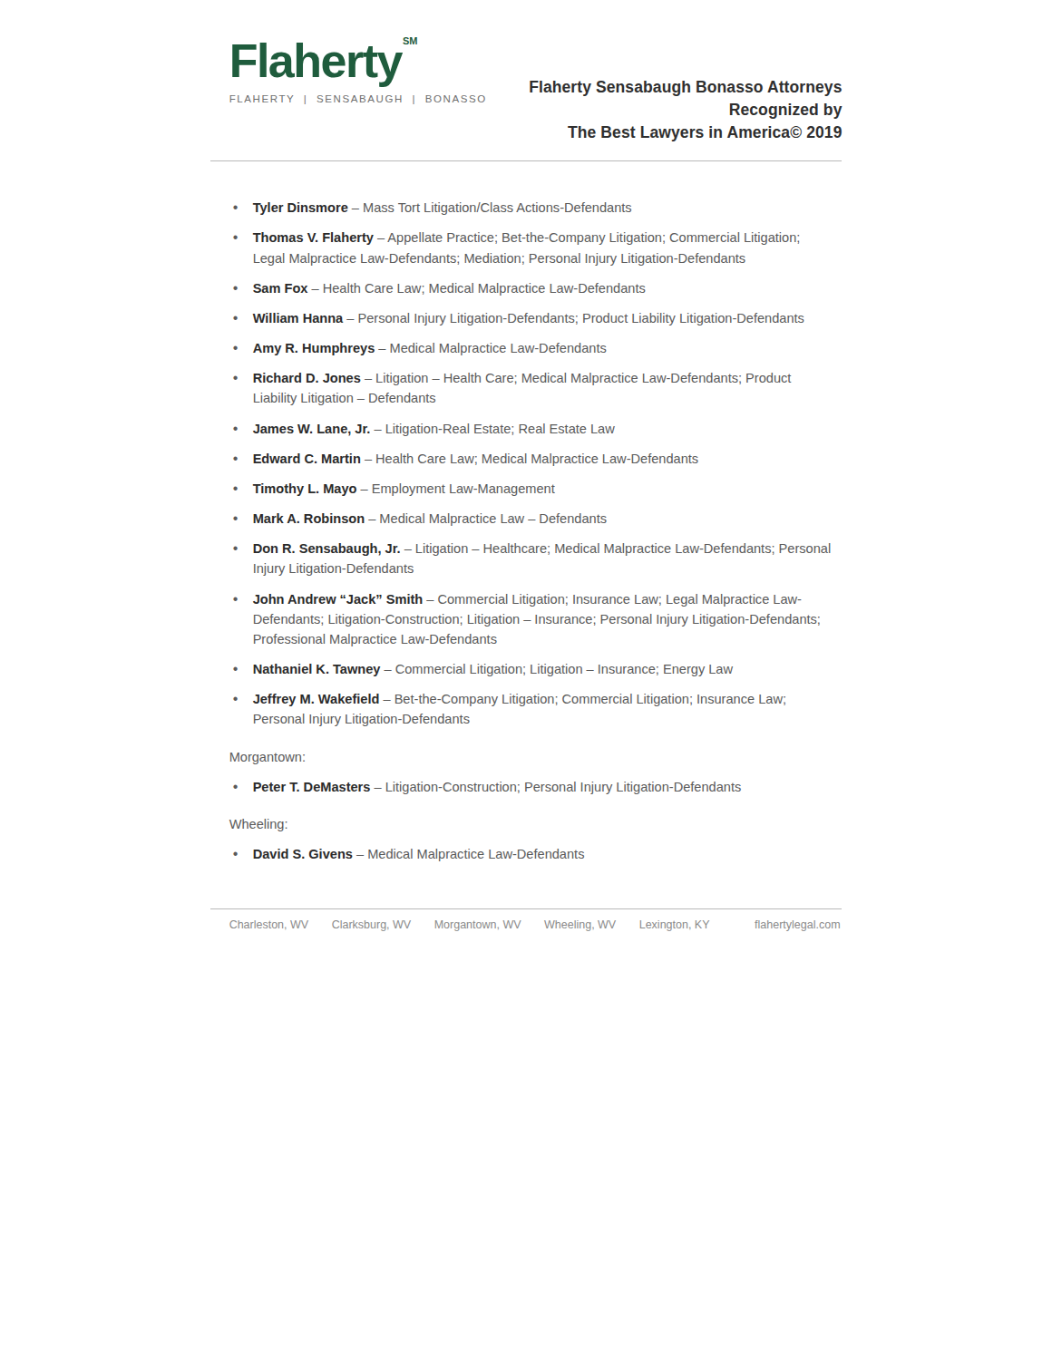FlahertySM
FLAHERTY | SENSABAUGH | BONASSO
Flaherty Sensabaugh Bonasso Attorneys Recognized by
The Best Lawyers in America© 2019
Tyler Dinsmore – Mass Tort Litigation/Class Actions-Defendants
Thomas V. Flaherty – Appellate Practice; Bet-the-Company Litigation; Commercial Litigation; Legal Malpractice Law-Defendants; Mediation; Personal Injury Litigation-Defendants
Sam Fox – Health Care Law; Medical Malpractice Law-Defendants
William Hanna – Personal Injury Litigation-Defendants; Product Liability Litigation-Defendants
Amy R. Humphreys – Medical Malpractice Law-Defendants
Richard D. Jones – Litigation – Health Care; Medical Malpractice Law-Defendants; Product Liability Litigation – Defendants
James W. Lane, Jr. – Litigation-Real Estate; Real Estate Law
Edward C. Martin – Health Care Law; Medical Malpractice Law-Defendants
Timothy L. Mayo – Employment Law-Management
Mark A. Robinson – Medical Malpractice Law – Defendants
Don R. Sensabaugh, Jr. – Litigation – Healthcare; Medical Malpractice Law-Defendants; Personal Injury Litigation-Defendants
John Andrew “Jack” Smith – Commercial Litigation; Insurance Law; Legal Malpractice Law-Defendants; Litigation-Construction; Litigation – Insurance; Personal Injury Litigation-Defendants; Professional Malpractice Law-Defendants
Nathaniel K. Tawney – Commercial Litigation; Litigation – Insurance; Energy Law
Jeffrey M. Wakefield – Bet-the-Company Litigation; Commercial Litigation; Insurance Law; Personal Injury Litigation-Defendants
Morgantown:
Peter T. DeMasters – Litigation-Construction; Personal Injury Litigation-Defendants
Wheeling:
David S. Givens – Medical Malpractice Law-Defendants
Charleston, WV Clarksburg, WV Morgantown, WV Wheeling, WV Lexington, KY
flahertylegal.com